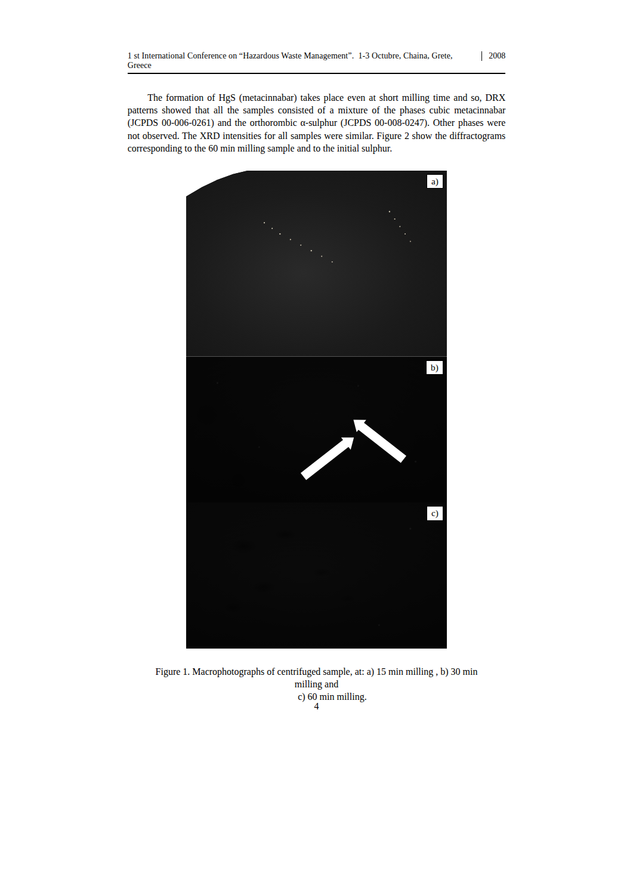1 st International Conference on “Hazardous Waste Management”. 1-3 Octubre, Chaina, Grete, Greece 2008
The formation of HgS (metacinnabar) takes place even at short milling time and so, DRX patterns showed that all the samples consisted of a mixture of the phases cubic metacinnabar (JCPDS 00-006-0261) and the orthorombic α-sulphur (JCPDS 00-008-0247). Other phases were not observed. The XRD intensities for all samples were similar. Figure 2 show the diffractograms corresponding to the 60 min milling sample and to the initial sulphur.
a)
b)
c)
Figure 1. Macrophotographs of centrifuged sample, at: a) 15 min milling , b) 30 min milling and c) 60 min milling.
4